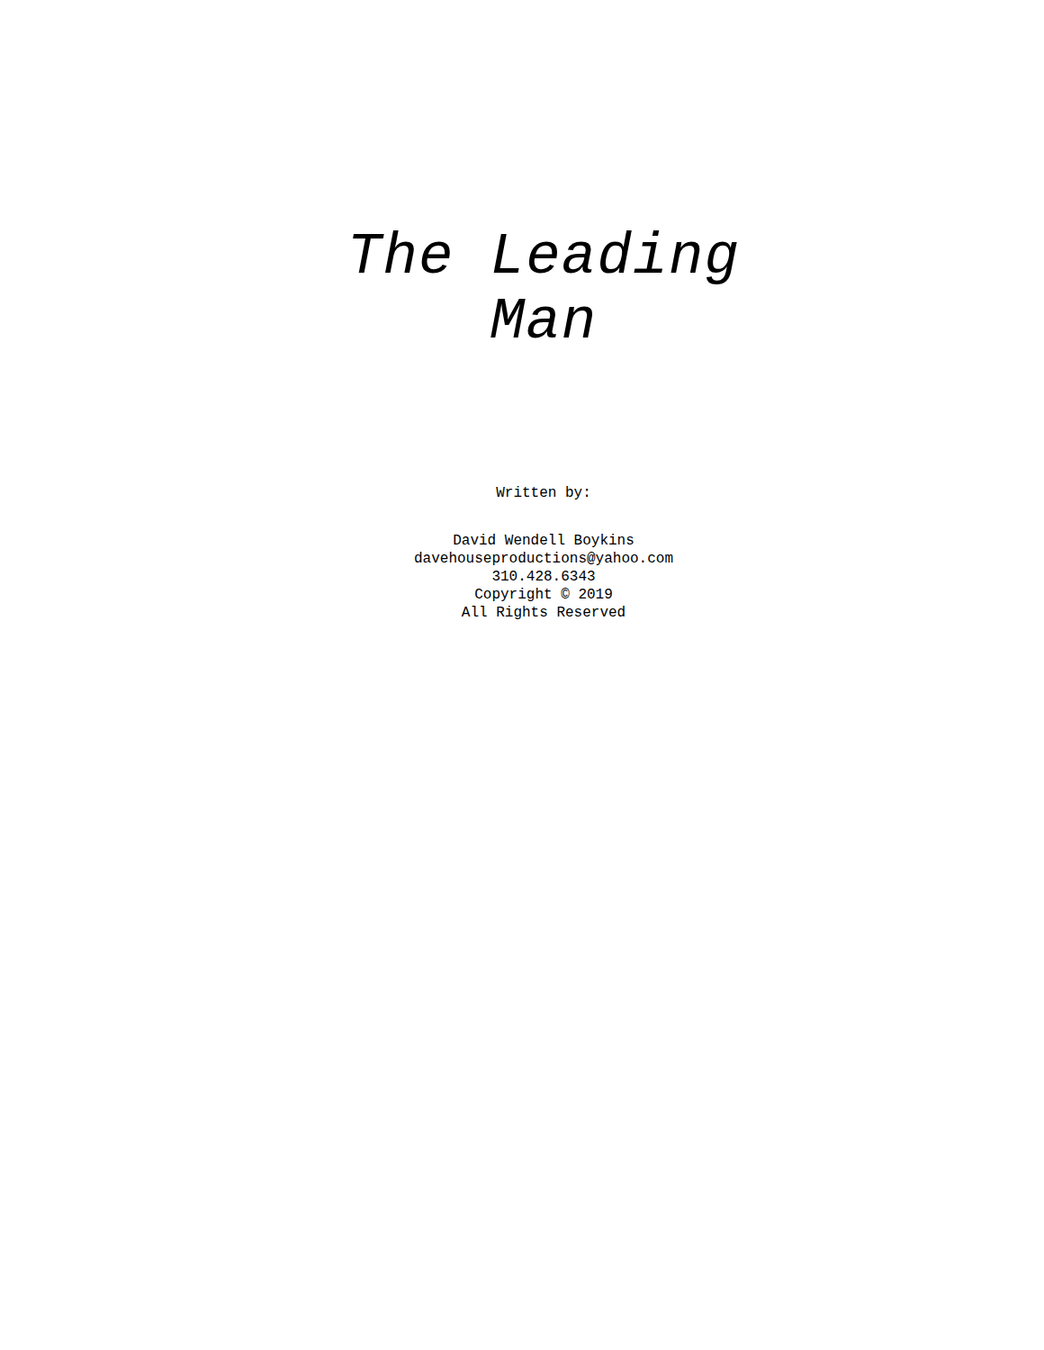The Leading Man
Written by:
David Wendell Boykins
davehouseproductions@yahoo.com
310.428.6343
Copyright © 2019
All Rights Reserved